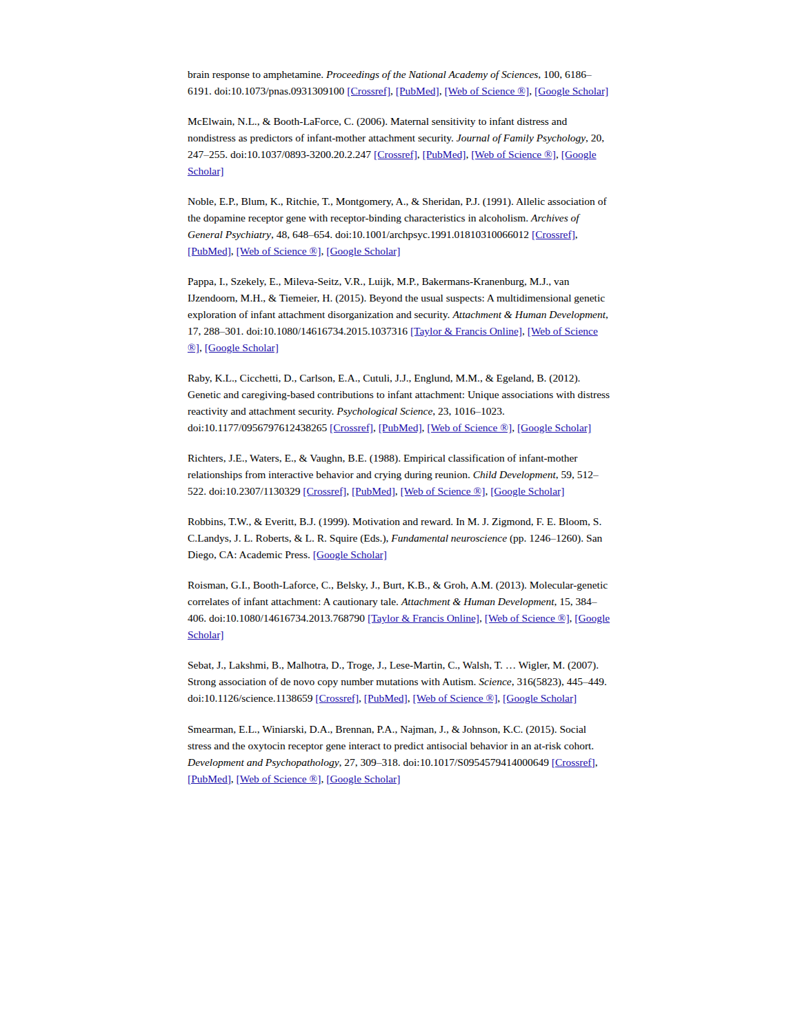brain response to amphetamine. Proceedings of the National Academy of Sciences, 100, 6186–6191. doi:10.1073/pnas.0931309100 [Crossref], [PubMed], [Web of Science ®], [Google Scholar]
McElwain, N.L., & Booth-LaForce, C. (2006). Maternal sensitivity to infant distress and nondistress as predictors of infant-mother attachment security. Journal of Family Psychology, 20, 247–255. doi:10.1037/0893-3200.20.2.247 [Crossref], [PubMed], [Web of Science ®], [Google Scholar]
Noble, E.P., Blum, K., Ritchie, T., Montgomery, A., & Sheridan, P.J. (1991). Allelic association of the dopamine receptor gene with receptor-binding characteristics in alcoholism. Archives of General Psychiatry, 48, 648–654. doi:10.1001/archpsyc.1991.01810310066012 [Crossref], [PubMed], [Web of Science ®], [Google Scholar]
Pappa, I., Szekely, E., Mileva-Seitz, V.R., Luijk, M.P., Bakermans-Kranenburg, M.J., van IJzendoorn, M.H., & Tiemeier, H. (2015). Beyond the usual suspects: A multidimensional genetic exploration of infant attachment disorganization and security. Attachment & Human Development, 17, 288–301. doi:10.1080/14616734.2015.1037316 [Taylor & Francis Online], [Web of Science ®], [Google Scholar]
Raby, K.L., Cicchetti, D., Carlson, E.A., Cutuli, J.J., Englund, M.M., & Egeland, B. (2012). Genetic and caregiving-based contributions to infant attachment: Unique associations with distress reactivity and attachment security. Psychological Science, 23, 1016–1023. doi:10.1177/0956797612438265 [Crossref], [PubMed], [Web of Science ®], [Google Scholar]
Richters, J.E., Waters, E., & Vaughn, B.E. (1988). Empirical classification of infant-mother relationships from interactive behavior and crying during reunion. Child Development, 59, 512–522. doi:10.2307/1130329 [Crossref], [PubMed], [Web of Science ®], [Google Scholar]
Robbins, T.W., & Everitt, B.J. (1999). Motivation and reward. In M. J. Zigmond, F. E. Bloom, S. C.Landys, J. L. Roberts, & L. R. Squire (Eds.), Fundamental neuroscience (pp. 1246–1260). San Diego, CA: Academic Press. [Google Scholar]
Roisman, G.I., Booth-Laforce, C., Belsky, J., Burt, K.B., & Groh, A.M. (2013). Molecular-genetic correlates of infant attachment: A cautionary tale. Attachment & Human Development, 15, 384–406. doi:10.1080/14616734.2013.768790 [Taylor & Francis Online], [Web of Science ®], [Google Scholar]
Sebat, J., Lakshmi, B., Malhotra, D., Troge, J., Lese-Martin, C., Walsh, T. … Wigler, M. (2007). Strong association of de novo copy number mutations with Autism. Science, 316(5823), 445–449. doi:10.1126/science.1138659 [Crossref], [PubMed], [Web of Science ®], [Google Scholar]
Smearman, E.L., Winiarski, D.A., Brennan, P.A., Najman, J., & Johnson, K.C. (2015). Social stress and the oxytocin receptor gene interact to predict antisocial behavior in an at-risk cohort. Development and Psychopathology, 27, 309–318. doi:10.1017/S0954579414000649 [Crossref], [PubMed], [Web of Science ®], [Google Scholar]